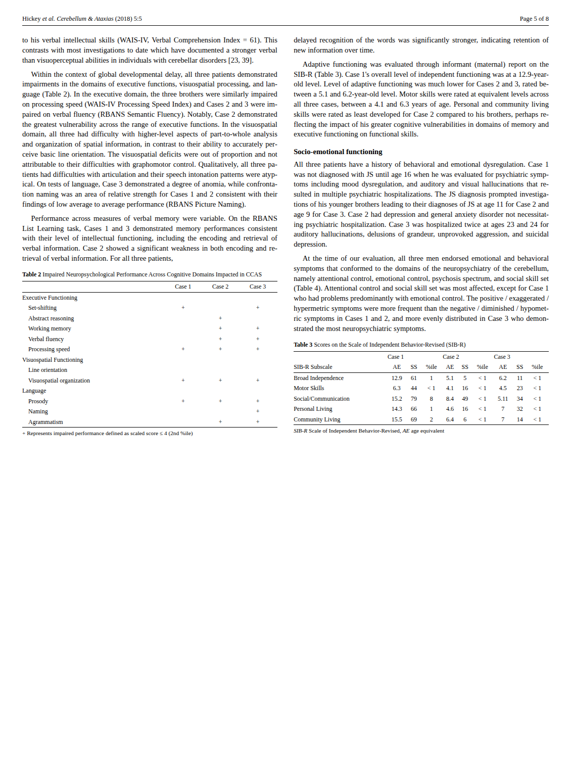Hickey et al. Cerebellum & Ataxias (2018) 5:5 Page 5 of 8
to his verbal intellectual skills (WAIS-IV, Verbal Comprehension Index = 61). This contrasts with most investigations to date which have documented a stronger verbal than visuoperceptual abilities in individuals with cerebellar disorders [23, 39].
Within the context of global developmental delay, all three patients demonstrated impairments in the domains of executive functions, visuospatial processing, and language (Table 2). In the executive domain, the three brothers were similarly impaired on processing speed (WAIS-IV Processing Speed Index) and Cases 2 and 3 were impaired on verbal fluency (RBANS Semantic Fluency). Notably, Case 2 demonstrated the greatest vulnerability across the range of executive functions. In the visuospatial domain, all three had difficulty with higher-level aspects of part-to-whole analysis and organization of spatial information, in contrast to their ability to accurately perceive basic line orientation. The visuospatial deficits were out of proportion and not attributable to their difficulties with graphomotor control. Qualitatively, all three patients had difficulties with articulation and their speech intonation patterns were atypical. On tests of language, Case 3 demonstrated a degree of anomia, while confrontation naming was an area of relative strength for Cases 1 and 2 consistent with their findings of low average to average performance (RBANS Picture Naming).
Performance across measures of verbal memory were variable. On the RBANS List Learning task, Cases 1 and 3 demonstrated memory performances consistent with their level of intellectual functioning, including the encoding and retrieval of verbal information. Case 2 showed a significant weakness in both encoding and retrieval of verbal information. For all three patients,
Table 2 Impaired Neuropsychological Performance Across Cognitive Domains Impacted in CCAS
| | Case 1 | Case 2 | Case 3 |
| --- | --- | --- | --- |
| Executive Functioning | | | |
| Set-shifting | + | | + |
| Abstract reasoning | | + | |
| Working memory | | + | + |
| Verbal fluency | | + | + |
| Processing speed | + | + | + |
| Visuospatial Functioning | | | |
| Line orientation | | | |
| Visuospatial organization | + | + | + |
| Language | | | |
| Prosody | + | + | + |
| Naming | | | + |
| Agrammatism | | + | + |
+ Represents impaired performance defined as scaled score ≤ 4 (2nd %ile)
delayed recognition of the words was significantly stronger, indicating retention of new information over time.
Adaptive functioning was evaluated through informant (maternal) report on the SIB-R (Table 3). Case 1's overall level of independent functioning was at a 12.9-year-old level. Level of adaptive functioning was much lower for Cases 2 and 3, rated between a 5.1 and 6.2-year-old level. Motor skills were rated at equivalent levels across all three cases, between a 4.1 and 6.3 years of age. Personal and community living skills were rated as least developed for Case 2 compared to his brothers, perhaps reflecting the impact of his greater cognitive vulnerabilities in domains of memory and executive functioning on functional skills.
Socio-emotional functioning
All three patients have a history of behavioral and emotional dysregulation. Case 1 was not diagnosed with JS until age 16 when he was evaluated for psychiatric symptoms including mood dysregulation, and auditory and visual hallucinations that resulted in multiple psychiatric hospitalizations. The JS diagnosis prompted investigations of his younger brothers leading to their diagnoses of JS at age 11 for Case 2 and age 9 for Case 3. Case 2 had depression and general anxiety disorder not necessitating psychiatric hospitalization. Case 3 was hospitalized twice at ages 23 and 24 for auditory hallucinations, delusions of grandeur, unprovoked aggression, and suicidal depression.
At the time of our evaluation, all three men endorsed emotional and behavioral symptoms that conformed to the domains of the neuropsychiatry of the cerebellum, namely attentional control, emotional control, psychosis spectrum, and social skill set (Table 4). Attentional control and social skill set was most affected, except for Case 1 who had problems predominantly with emotional control. The positive / exaggerated / hypermetric symptoms were more frequent than the negative / diminished / hypometric symptoms in Cases 1 and 2, and more evenly distributed in Case 3 who demonstrated the most neuropsychiatric symptoms.
Table 3 Scores on the Scale of Independent Behavior-Revised (SIB-R)
| | Case 1 | Case 2 | Case 3 |
| --- | --- | --- | --- |
| SIB-R Subscale | AE | SS | %ile | AE | SS | %ile | AE | SS | %ile |
| Broad Independence | 12.9 | 61 | 1 | 5.1 | 5 | < 1 | 6.2 | 11 | < 1 |
| Motor Skills | 6.3 | 44 | < 1 | 4.1 | 16 | < 1 | 4.5 | 23 | < 1 |
| Social/Communication | 15.2 | 79 | 8 | 8.4 | 49 | < 1 | 5.11 | 34 | < 1 |
| Personal Living | 14.3 | 66 | 1 | 4.6 | 16 | < 1 | 7 | 32 | < 1 |
| Community Living | 15.5 | 69 | 2 | 6.4 | 6 | < 1 | 7 | 14 | < 1 |
SIB-R Scale of Independent Behavior-Revised, AE age equivalent